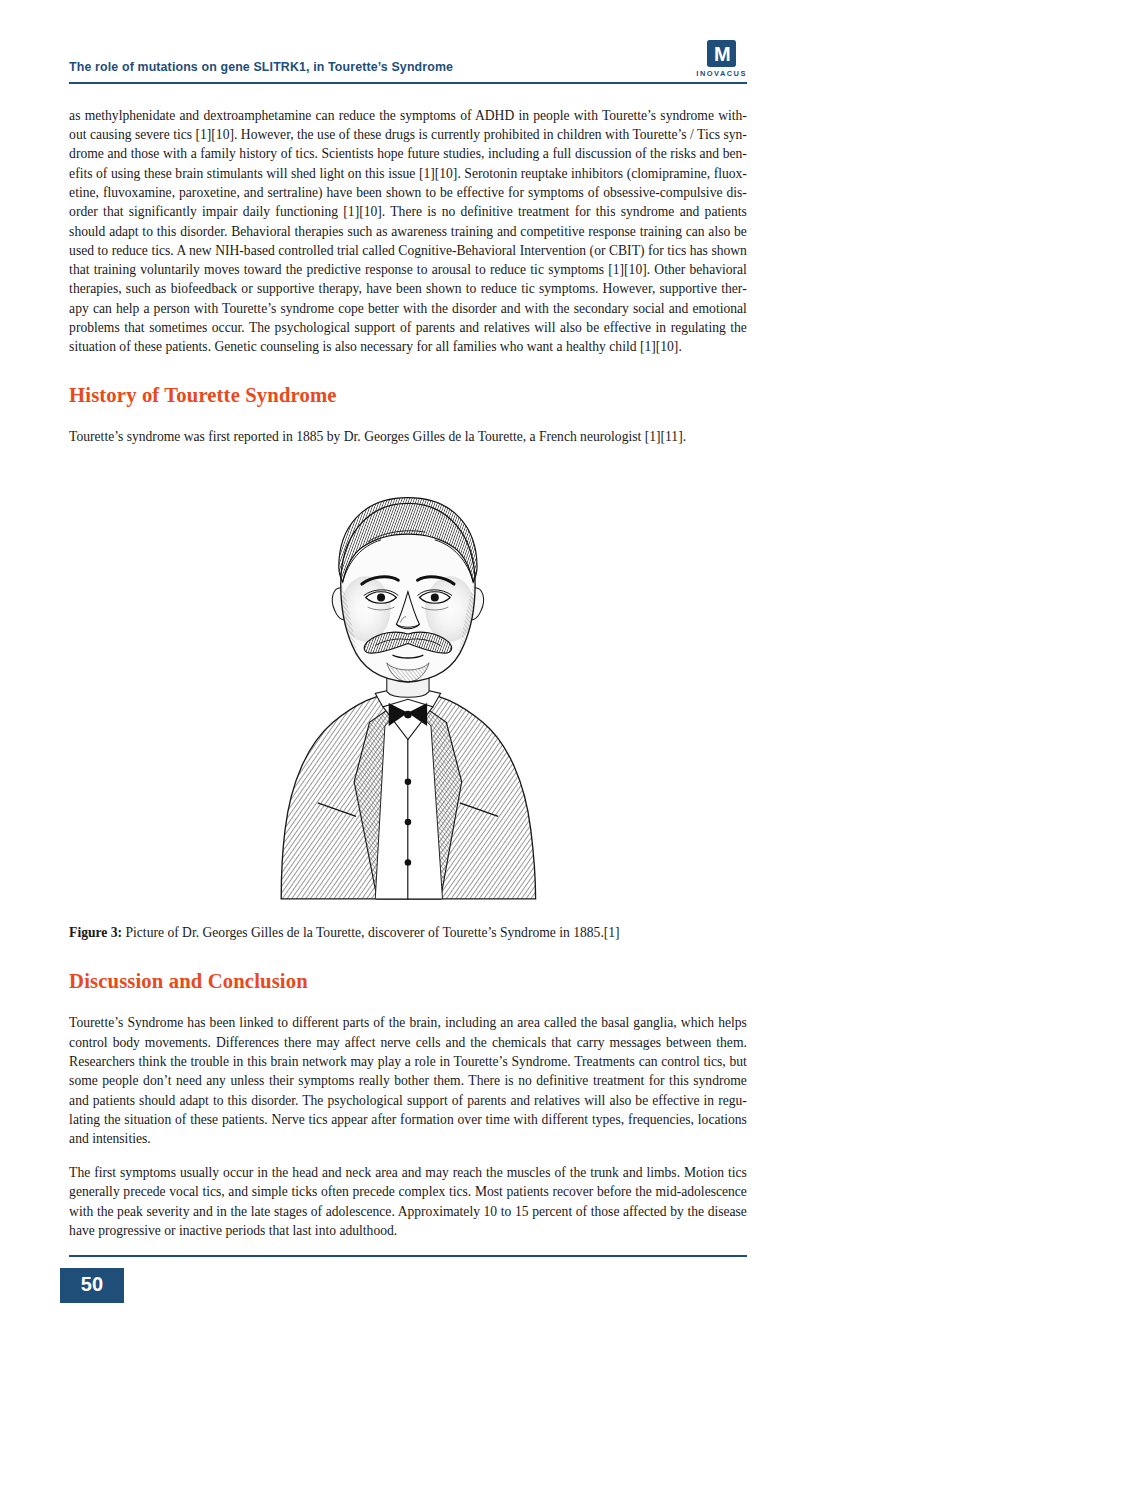The role of mutations on gene SLITRK1, in Tourette’s Syndrome
M INOVACUS
as methylphenidate and dextroamphetamine can reduce the symptoms of ADHD in people with Tourette’s syndrome without causing severe tics [1][10]. However, the use of these drugs is currently prohibited in children with Tourette’s / Tics syndrome and those with a family history of tics. Scientists hope future studies, including a full discussion of the risks and benefits of using these brain stimulants will shed light on this issue [1][10]. Serotonin reuptake inhibitors (clomipramine, fluoxetine, fluvoxamine, paroxetine, and sertraline) have been shown to be effective for symptoms of obsessive-compulsive disorder that significantly impair daily functioning [1][10]. There is no definitive treatment for this syndrome and patients should adapt to this disorder. Behavioral therapies such as awareness training and competitive response training can also be used to reduce tics. A new NIH-based controlled trial called Cognitive-Behavioral Intervention (or CBIT) for tics has shown that training voluntarily moves toward the predictive response to arousal to reduce tic symptoms [1][10]. Other behavioral therapies, such as biofeedback or supportive therapy, have been shown to reduce tic symptoms. However, supportive therapy can help a person with Tourette’s syndrome cope better with the disorder and with the secondary social and emotional problems that sometimes occur. The psychological support of parents and relatives will also be effective in regulating the situation of these patients. Genetic counseling is also necessary for all families who want a healthy child [1][10].
History of Tourette Syndrome
Tourette’s syndrome was first reported in 1885 by Dr. Georges Gilles de la Tourette, a French neurologist [1][11].
Figure 3: Picture of Dr. Georges Gilles de la Tourette, discoverer of Tourette’s Syndrome in 1885.[1]
Discussion and Conclusion
Tourette’s Syndrome has been linked to different parts of the brain, including an area called the basal ganglia, which helps control body movements. Differences there may affect nerve cells and the chemicals that carry messages between them. Researchers think the trouble in this brain network may play a role in Tourette’s Syndrome. Treatments can control tics, but some people don’t need any unless their symptoms really bother them. There is no definitive treatment for this syndrome and patients should adapt to this disorder. The psychological support of parents and relatives will also be effective in regulating the situation of these patients. Nerve tics appear after formation over time with different types, frequencies, locations and intensities.
The first symptoms usually occur in the head and neck area and may reach the muscles of the trunk and limbs. Motion tics generally precede vocal tics, and simple ticks often precede complex tics. Most patients recover before the mid-adolescence with the peak severity and in the late stages of adolescence. Approximately 10 to 15 percent of those affected by the disease have progressive or inactive periods that last into adulthood.
50